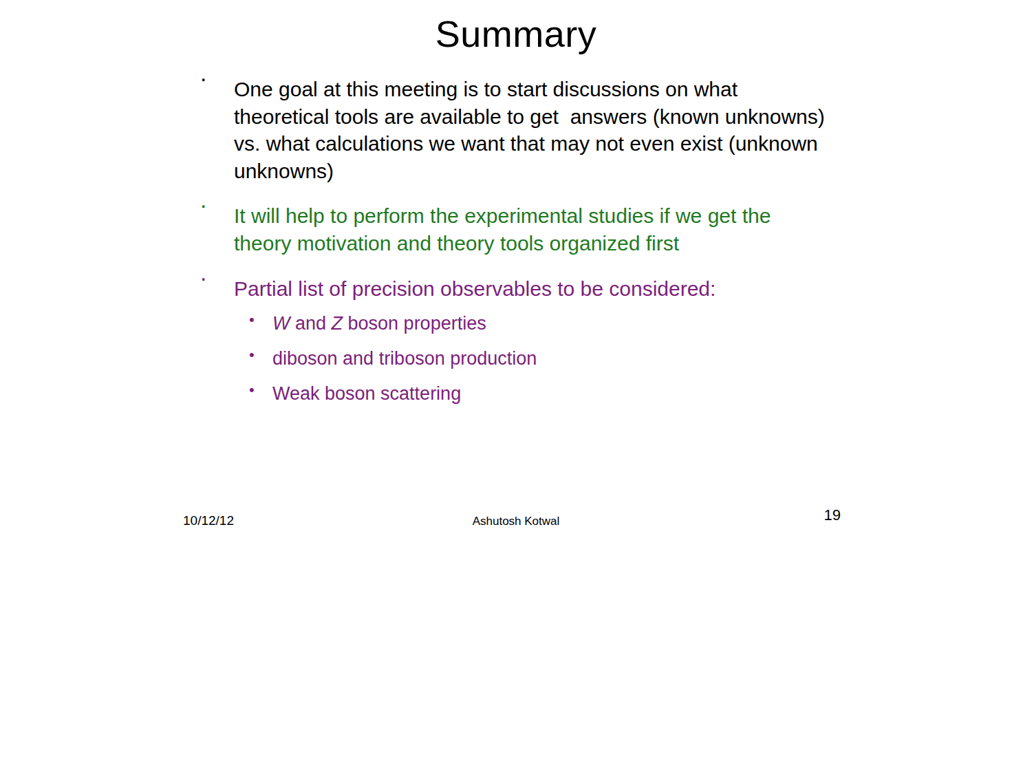Summary
One goal at this meeting is to start discussions on what theoretical tools are available to get answers (known unknowns) vs. what calculations we want that may not even exist (unknown unknowns)
It will help to perform the experimental studies if we get the theory motivation and theory tools organized first
Partial list of precision observables to be considered:
W and Z boson properties
diboson and triboson production
Weak boson scattering
10/12/12 Ashutosh Kotwal 19